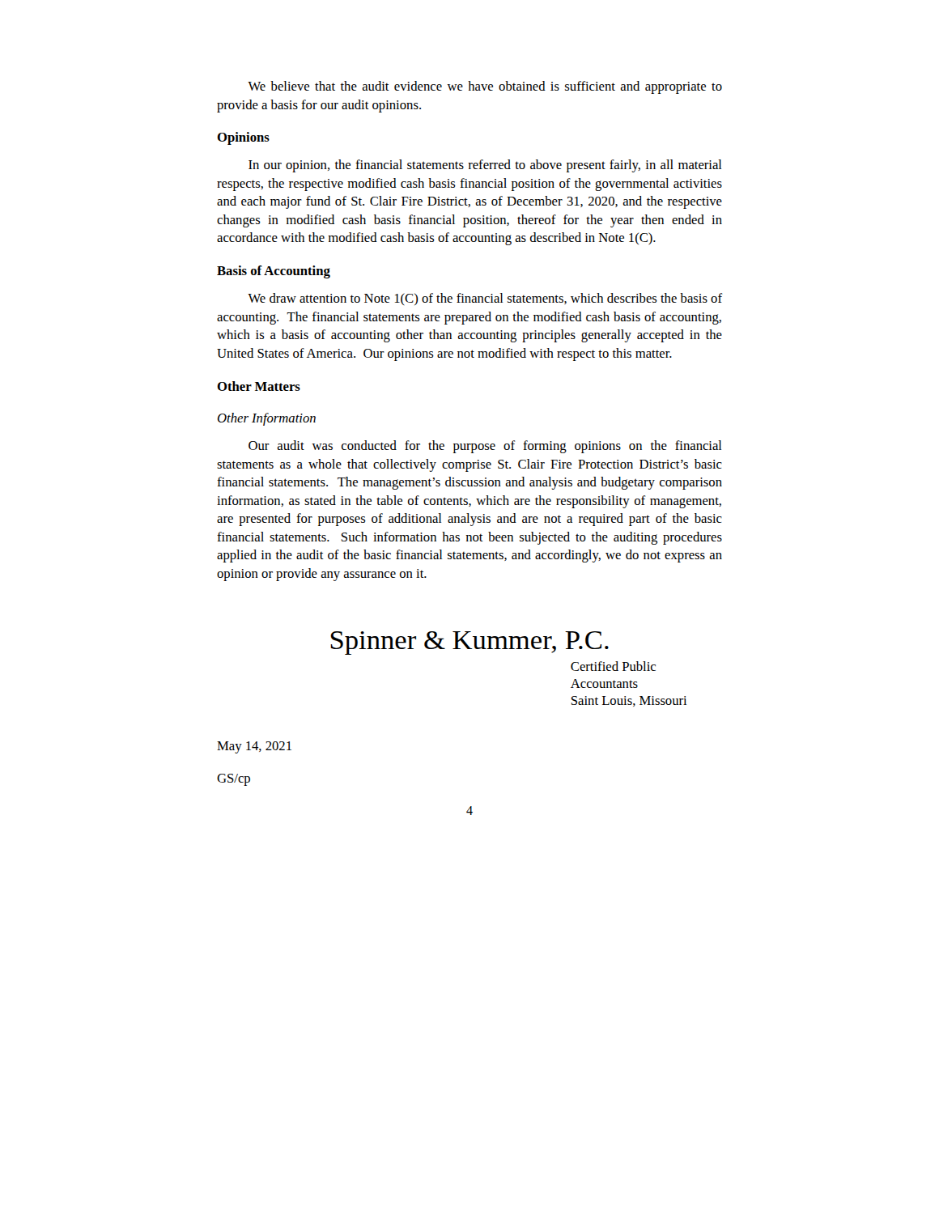We believe that the audit evidence we have obtained is sufficient and appropriate to provide a basis for our audit opinions.
Opinions
In our opinion, the financial statements referred to above present fairly, in all material respects, the respective modified cash basis financial position of the governmental activities and each major fund of St. Clair Fire District, as of December 31, 2020, and the respective changes in modified cash basis financial position, thereof for the year then ended in accordance with the modified cash basis of accounting as described in Note 1(C).
Basis of Accounting
We draw attention to Note 1(C) of the financial statements, which describes the basis of accounting. The financial statements are prepared on the modified cash basis of accounting, which is a basis of accounting other than accounting principles generally accepted in the United States of America. Our opinions are not modified with respect to this matter.
Other Matters
Other Information
Our audit was conducted for the purpose of forming opinions on the financial statements as a whole that collectively comprise St. Clair Fire Protection District’s basic financial statements. The management’s discussion and analysis and budgetary comparison information, as stated in the table of contents, which are the responsibility of management, are presented for purposes of additional analysis and are not a required part of the basic financial statements. Such information has not been subjected to the auditing procedures applied in the audit of the basic financial statements, and accordingly, we do not express an opinion or provide any assurance on it.
Spinner & Kummer, P.C.
Certified Public Accountants
Saint Louis, Missouri
May 14, 2021
GS/cp
4